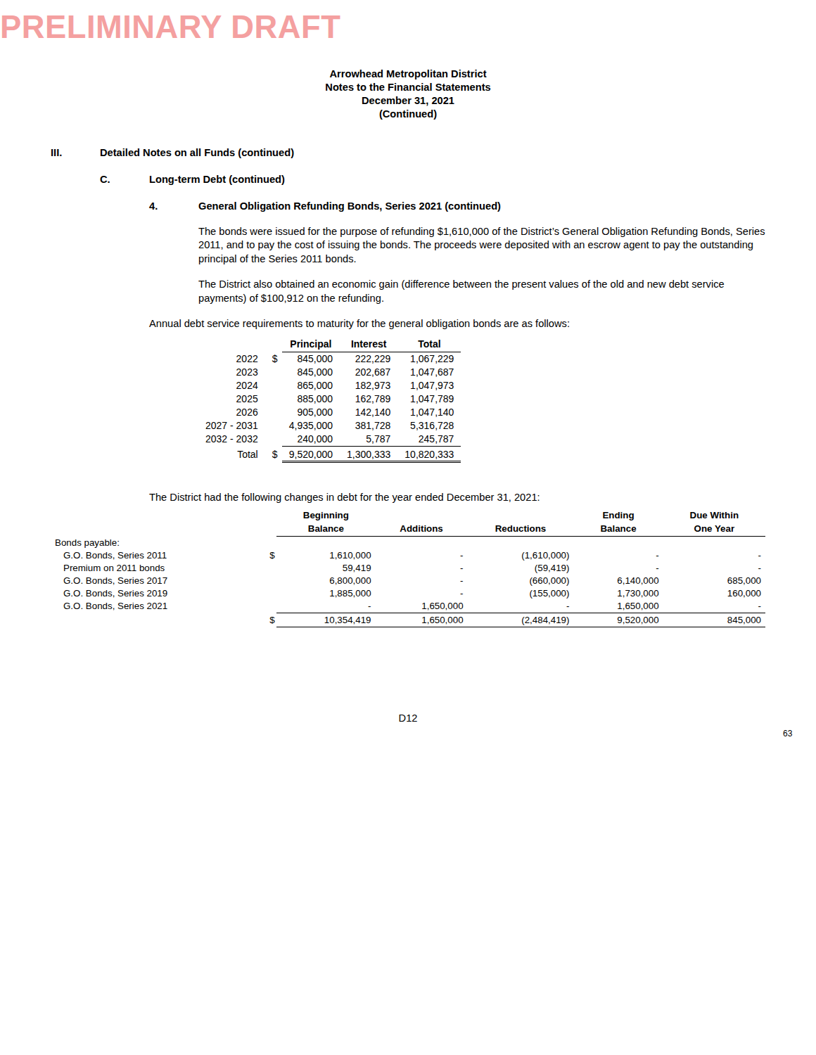PRELIMINARY DRAFT
Arrowhead Metropolitan District
Notes to the Financial Statements
December 31, 2021
(Continued)
III.
Detailed Notes on all Funds (continued)
C.
Long-term Debt (continued)
4.
General Obligation Refunding Bonds, Series 2021 (continued)
The bonds were issued for the purpose of refunding $1,610,000 of the District’s General Obligation Refunding Bonds, Series 2011, and to pay the cost of issuing the bonds. The proceeds were deposited with an escrow agent to pay the outstanding principal of the Series 2011 bonds.
The District also obtained an economic gain (difference between the present values of the old and new debt service payments) of $100,912 on the refunding.
Annual debt service requirements to maturity for the general obligation bonds are as follows:
| | | Principal | Interest | Total |
| --- | --- | --- | --- | --- |
| 2022 | $ | 845,000 | 222,229 | 1,067,229 |
| 2023 | | 845,000 | 202,687 | 1,047,687 |
| 2024 | | 865,000 | 182,973 | 1,047,973 |
| 2025 | | 885,000 | 162,789 | 1,047,789 |
| 2026 | | 905,000 | 142,140 | 1,047,140 |
| 2027 - 2031 | | 4,935,000 | 381,728 | 5,316,728 |
| 2032 - 2032 | | 240,000 | 5,787 | 245,787 |
| Total | $ | 9,520,000 | 1,300,333 | 10,820,333 |
The District had the following changes in debt for the year ended December 31, 2021:
| | | Beginning | | | Ending | Due Within |
| --- | --- | --- | --- | --- | --- | --- |
| | | Balance | Additions | Reductions | Balance | One Year |
| Bonds payable: |
| G.O. Bonds, Series 2011 | $ | 1,610,000 | - | (1,610,000) | - | - |
| Premium on 2011 bonds | | 59,419 | - | (59,419) | - | - |
| G.O. Bonds, Series 2017 | | 6,800,000 | - | (660,000) | 6,140,000 | 685,000 |
| G.O. Bonds, Series 2019 | | 1,885,000 | - | (155,000) | 1,730,000 | 160,000 |
| G.O. Bonds, Series 2021 | | - | 1,650,000 | - | 1,650,000 | - |
| | $ | 10,354,419 | 1,650,000 | (2,484,419) | 9,520,000 | 845,000 |
D12
63